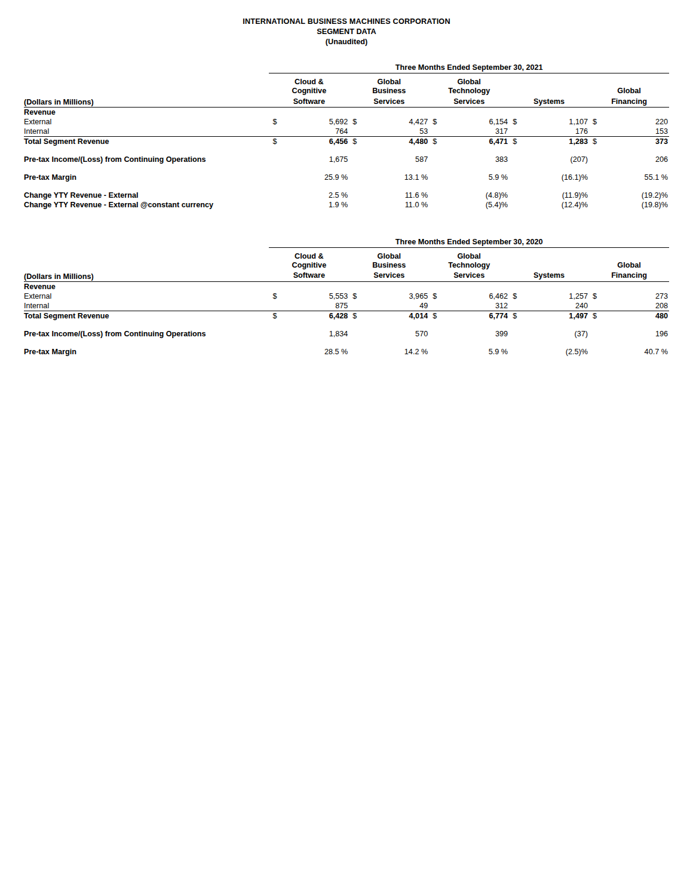INTERNATIONAL BUSINESS MACHINES CORPORATION
SEGMENT DATA
(Unaudited)
| | Three Months Ended September 30, 2021 |
| | Cloud & Cognitive | Global Business | Global Technology | | Global |
| (Dollars in Millions) | Software | Services | Services | Systems | Financing |
| Revenue | | | | | |
| External | $ 5,692 | $ 4,427 | $ 6,154 | $ 1,107 | $ 220 |
| Internal | 764 | 53 | 317 | 176 | 153 |
| Total Segment Revenue | $ 6,456 | $ 4,480 | $ 6,471 | $ 1,283 | $ 373 |
| Pre-tax Income/(Loss) from Continuing Operations | 1,675 | 587 | 383 | (207) | 206 |
| Pre-tax Margin | 25.9 % | 13.1 % | 5.9 % | (16.1)% | 55.1 % |
| Change YTY Revenue - External | 2.5 % | 11.6 % | (4.8)% | (11.9)% | (19.2)% |
| Change YTY Revenue - External @constant currency | 1.9 % | 11.0 % | (5.4)% | (12.4)% | (19.8)% |
| | Three Months Ended September 30, 2020 |
| | Cloud & Cognitive | Global Business | Global Technology | | Global |
| (Dollars in Millions) | Software | Services | Services | Systems | Financing |
| Revenue | | | | | |
| External | $ 5,553 | $ 3,965 | $ 6,462 | $ 1,257 | $ 273 |
| Internal | 875 | 49 | 312 | 240 | 208 |
| Total Segment Revenue | $ 6,428 | $ 4,014 | $ 6,774 | $ 1,497 | $ 480 |
| Pre-tax Income/(Loss) from Continuing Operations | 1,834 | 570 | 399 | (37) | 196 |
| Pre-tax Margin | 28.5 % | 14.2 % | 5.9 % | (2.5)% | 40.7 % |